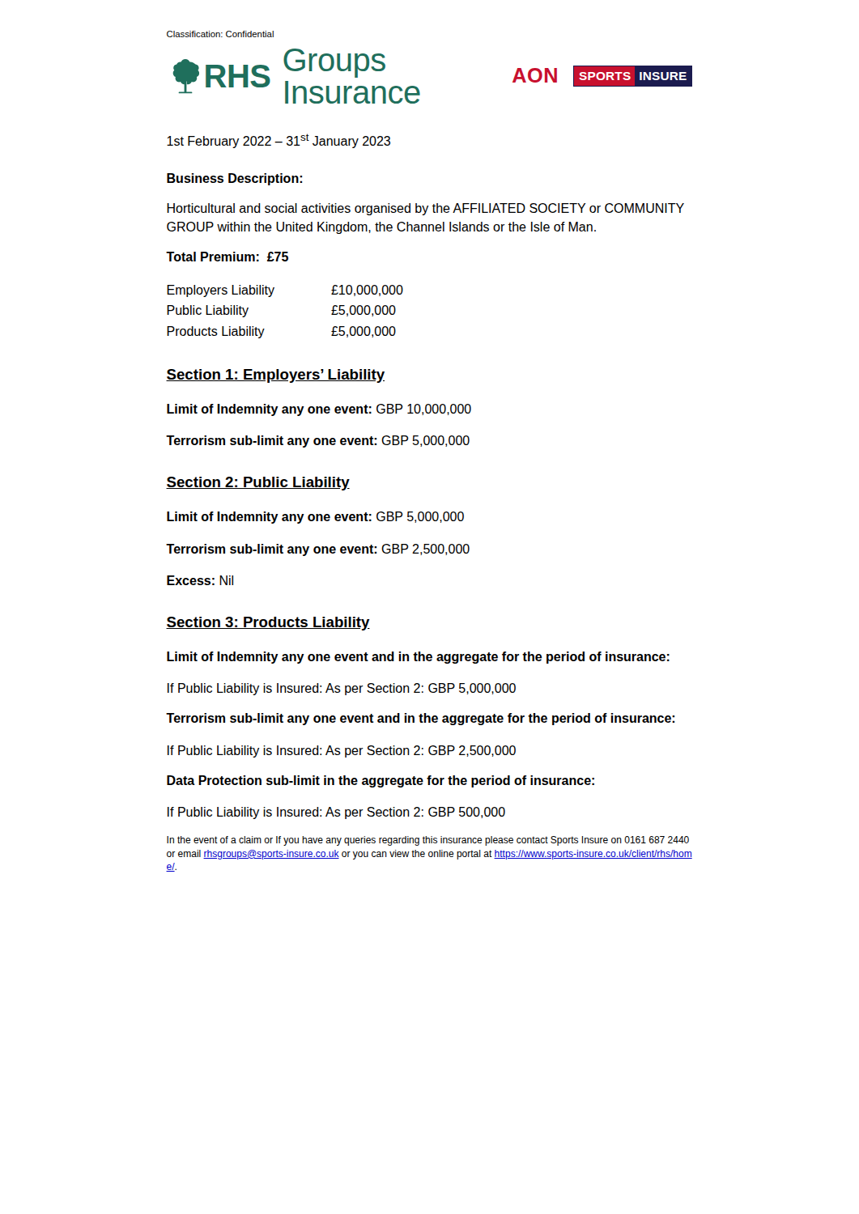Classification: Confidential
RHS
Groups Insurance AON SPORTS INSURE
1st February 2022 – 31st January 2023
Business Description:
Horticultural and social activities organised by the AFFILIATED SOCIETY or COMMUNITY GROUP within the United Kingdom, the Channel Islands or the Isle of Man.
Total Premium: £75
| Employers Liability | £10,000,000 |
| Public Liability | £5,000,000 |
| Products Liability | £5,000,000 |
Section 1: Employers’ Liability
Limit of Indemnity any one event: GBP 10,000,000
Terrorism sub-limit any one event: GBP 5,000,000
Section 2: Public Liability
Limit of Indemnity any one event: GBP 5,000,000
Terrorism sub-limit any one event: GBP 2,500,000
Excess: Nil
Section 3: Products Liability
Limit of Indemnity any one event and in the aggregate for the period of insurance:
If Public Liability is Insured: As per Section 2: GBP 5,000,000
Terrorism sub-limit any one event and in the aggregate for the period of insurance:
If Public Liability is Insured: As per Section 2: GBP 2,500,000
Data Protection sub-limit in the aggregate for the period of insurance:
If Public Liability is Insured: As per Section 2: GBP 500,000
In the event of a claim or If you have any queries regarding this insurance please contact Sports Insure on 0161 687 2440 or email rhsgroups@sports-insure.co.uk or you can view the online portal at https://www.sports-insure.co.uk/client/rhs/home/.